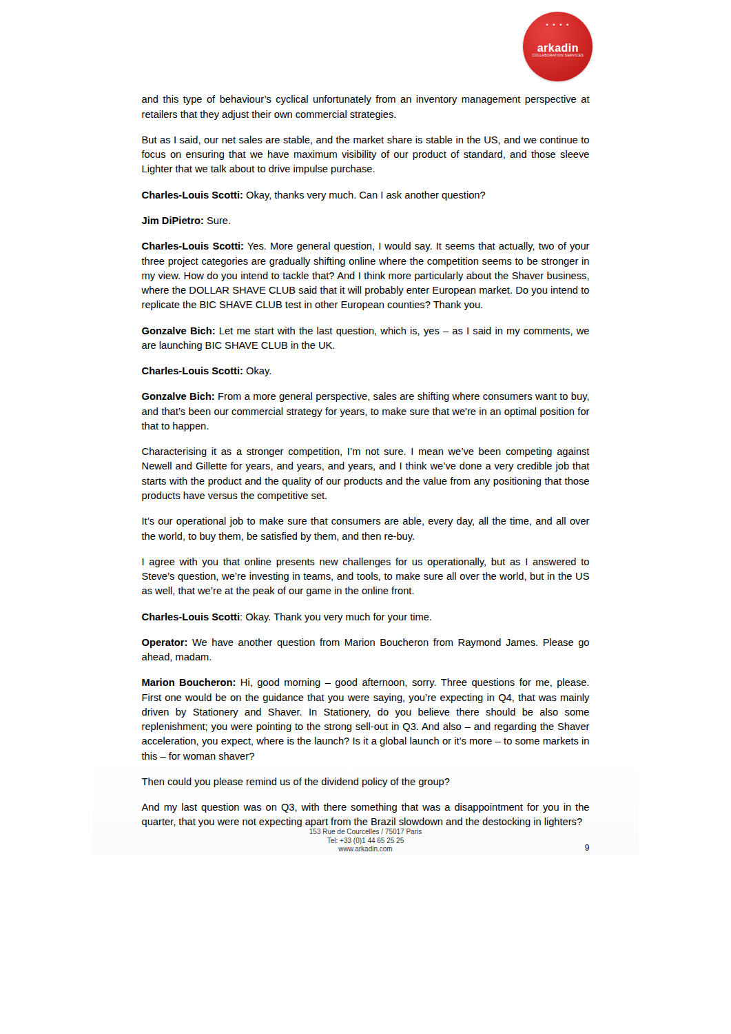• • • •
arkadin
COLLABORATION SERVICES
and this type of behaviour’s cyclical unfortunately from an inventory management perspective at retailers that they adjust their own commercial strategies.
But as I said, our net sales are stable, and the market share is stable in the US, and we continue to focus on ensuring that we have maximum visibility of our product of standard, and those sleeve Lighter that we talk about to drive impulse purchase.
Charles-Louis Scotti: Okay, thanks very much. Can I ask another question?
Jim DiPietro: Sure.
Charles-Louis Scotti: Yes. More general question, I would say. It seems that actually, two of your three project categories are gradually shifting online where the competition seems to be stronger in my view. How do you intend to tackle that? And I think more particularly about the Shaver business, where the DOLLAR SHAVE CLUB said that it will probably enter European market. Do you intend to replicate the BIC SHAVE CLUB test in other European counties? Thank you.
Gonzalve Bich: Let me start with the last question, which is, yes – as I said in my comments, we are launching BIC SHAVE CLUB in the UK.
Charles-Louis Scotti: Okay.
Gonzalve Bich: From a more general perspective, sales are shifting where consumers want to buy, and that’s been our commercial strategy for years, to make sure that we're in an optimal position for that to happen.
Characterising it as a stronger competition, I’m not sure. I mean we’ve been competing against Newell and Gillette for years, and years, and years, and I think we’ve done a very credible job that starts with the product and the quality of our products and the value from any positioning that those products have versus the competitive set.
It’s our operational job to make sure that consumers are able, every day, all the time, and all over the world, to buy them, be satisfied by them, and then re-buy.
I agree with you that online presents new challenges for us operationally, but as I answered to Steve’s question, we’re investing in teams, and tools, to make sure all over the world, but in the US as well, that we’re at the peak of our game in the online front.
Charles-Louis Scotti: Okay. Thank you very much for your time.
Operator: We have another question from Marion Boucheron from Raymond James. Please go ahead, madam.
Marion Boucheron: Hi, good morning – good afternoon, sorry. Three questions for me, please. First one would be on the guidance that you were saying, you’re expecting in Q4, that was mainly driven by Stationery and Shaver. In Stationery, do you believe there should be also some replenishment; you were pointing to the strong sell-out in Q3. And also – and regarding the Shaver acceleration, you expect, where is the launch? Is it a global launch or it’s more – to some markets in this – for woman shaver?
Then could you please remind us of the dividend policy of the group?
And my last question was on Q3, with there something that was a disappointment for you in the quarter, that you were not expecting apart from the Brazil slowdown and the destocking in lighters?
153 Rue de Courcelles / 75017 Paris
Tel: +33 (0)1 44 65 25 25
www.arkadin.com
9